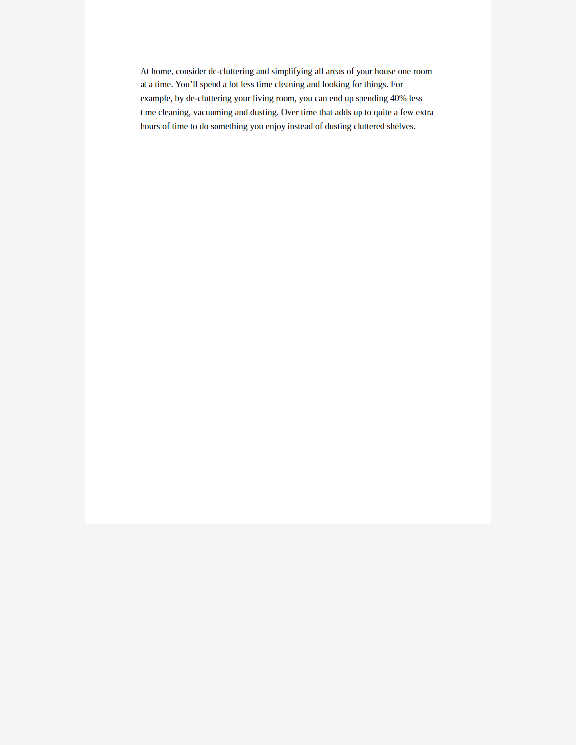At home, consider de-cluttering and simplifying all areas of your house one room at a time. You’ll spend a lot less time cleaning and looking for things. For example, by de-cluttering your living room, you can end up spending 40% less time cleaning, vacuuming and dusting. Over time that adds up to quite a few extra hours of time to do something you enjoy instead of dusting cluttered shelves.